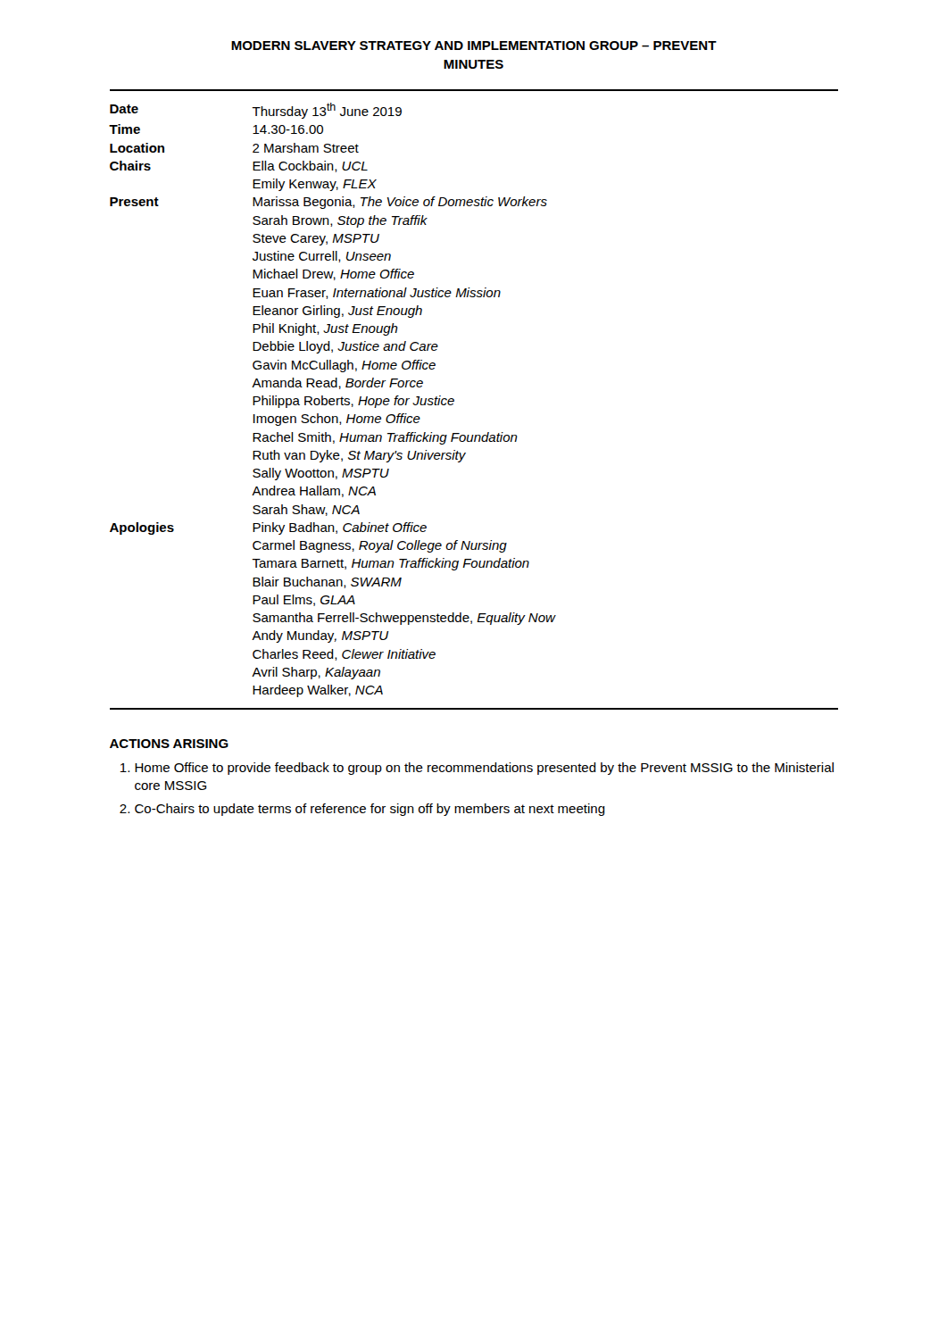MODERN SLAVERY STRATEGY AND IMPLEMENTATION GROUP – PREVENT
MINUTES
| Date | Thursday 13 th June 2019 |
| Time | 14.30-16.00 |
| Location | 2 Marsham Street |
| Chairs | Ella Cockbain, UCL Emily Kenway, FLEX |
| Present | Marissa Begonia, The Voice of Domestic Workers Sarah Brown, Stop the Traffik Steve Carey, MSPTU Justine Currell, Unseen Michael Drew, Home Office Euan Fraser, International Justice Mission Eleanor Girling, Just Enough Phil Knight, Just Enough Debbie Lloyd, Justice and Care Gavin McCullagh, Home Office Amanda Read, Border Force Philippa Roberts, Hope for Justice Imogen Schon, Home Office Rachel Smith, Human Trafficking Foundation Ruth van Dyke, St Mary's University Sally Wootton, MSPTU Andrea Hallam, NCA Sarah Shaw, NCA |
| Apologies | Pinky Badhan, Cabinet Office Carmel Bagness, Royal College of Nursing Tamara Barnett, Human Trafficking Foundation Blair Buchanan, SWARM Paul Elms, GLAA Samantha Ferrell-Schweppenstedde, Equality Now Andy Munday , MSPTU Charles Reed, Clewer Initiative Avril Sharp, Kalayaan Hardeep Walker, NCA |
ACTIONS ARISING
Home Office to provide feedback to group on the recommendations presented by the Prevent MSSIG to the Ministerial core MSSIG
Co-Chairs to update terms of reference for sign off by members at next meeting